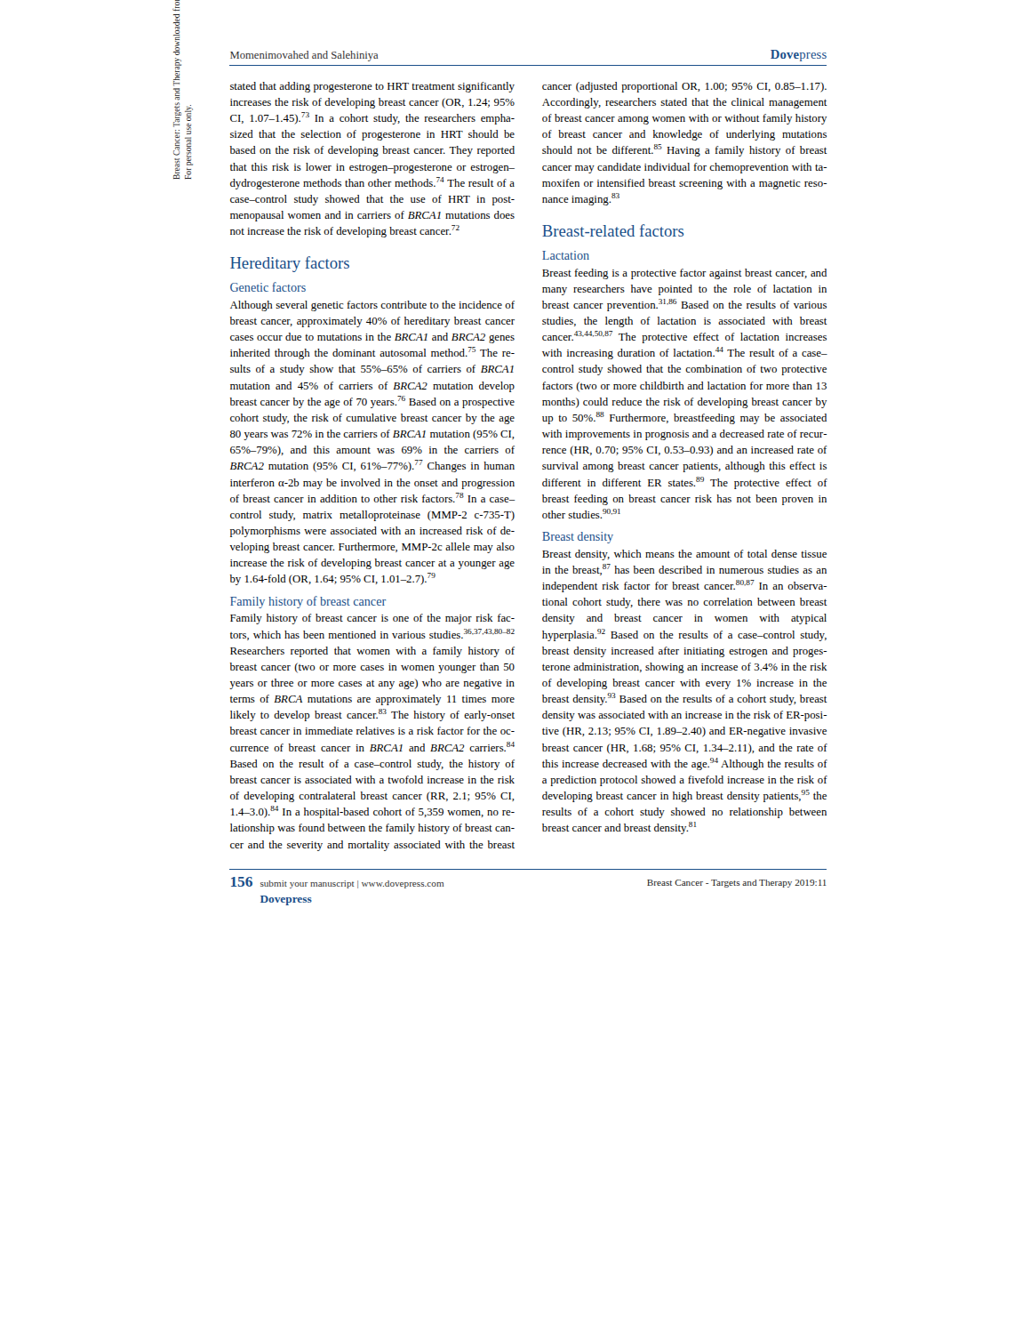Breast Cancer: Targets and Therapy downloaded from https://www.dovepress.com/ by 185.131.171.102 on 11-Jan-2021
For personal use only.
Momenimovahed and Salehiniya Dovepress
stated that adding progesterone to HRT treatment significantly increases the risk of developing breast cancer (OR, 1.24; 95% CI, 1.07–1.45).73 In a cohort study, the researchers emphasized that the selection of progesterone in HRT should be based on the risk of developing breast cancer. They reported that this risk is lower in estrogen–progesterone or estrogen–dydrogesterone methods than other methods.74 The result of a case–control study showed that the use of HRT in postmenopausal women and in carriers of BRCA1 mutations does not increase the risk of developing breast cancer.72
Hereditary factors
Genetic factors
Although several genetic factors contribute to the incidence of breast cancer, approximately 40% of hereditary breast cancer cases occur due to mutations in the BRCA1 and BRCA2 genes inherited through the dominant autosomal method.75 The results of a study show that 55%–65% of carriers of BRCA1 mutation and 45% of carriers of BRCA2 mutation develop breast cancer by the age of 70 years.76 Based on a prospective cohort study, the risk of cumulative breast cancer by the age 80 years was 72% in the carriers of BRCA1 mutation (95% CI, 65%–79%), and this amount was 69% in the carriers of BRCA2 mutation (95% CI, 61%–77%).77 Changes in human interferon α-2b may be involved in the onset and progression of breast cancer in addition to other risk factors.78 In a case–control study, matrix metalloproteinase (MMP-2 c-735-T) polymorphisms were associated with an increased risk of developing breast cancer. Furthermore, MMP-2c allele may also increase the risk of developing breast cancer at a younger age by 1.64-fold (OR, 1.64; 95% CI, 1.01–2.7).79
Family history of breast cancer
Family history of breast cancer is one of the major risk factors, which has been mentioned in various studies.36,37,43,80–82 Researchers reported that women with a family history of breast cancer (two or more cases in women younger than 50 years or three or more cases at any age) who are negative in terms of BRCA mutations are approximately 11 times more likely to develop breast cancer.83 The history of early-onset breast cancer in immediate relatives is a risk factor for the occurrence of breast cancer in BRCA1 and BRCA2 carriers.84 Based on the result of a case–control study, the history of breast cancer is associated with a twofold increase in the risk of developing contralateral breast cancer (RR, 2.1; 95% CI, 1.4–3.0).84 In a hospital-based cohort of 5,359 women, no relationship was found between the family history of breast cancer and the severity and mortality associated with the breast cancer (adjusted proportional OR, 1.00; 95% CI, 0.85–1.17). Accordingly, researchers stated that the clinical management of breast cancer among women with or without family history of breast cancer and knowledge of underlying mutations should not be different.85 Having a family history of breast cancer may candidate individual for chemoprevention with tamoxifen or intensified breast screening with a magnetic resonance imaging.83
Breast-related factors
Lactation
Breast feeding is a protective factor against breast cancer, and many researchers have pointed to the role of lactation in breast cancer prevention.31,86 Based on the results of various studies, the length of lactation is associated with breast cancer.43,44,50,87 The protective effect of lactation increases with increasing duration of lactation.44 The result of a case–control study showed that the combination of two protective factors (two or more childbirth and lactation for more than 13 months) could reduce the risk of developing breast cancer by up to 50%.88 Furthermore, breastfeeding may be associated with improvements in prognosis and a decreased rate of recurrence (HR, 0.70; 95% CI, 0.53–0.93) and an increased rate of survival among breast cancer patients, although this effect is different in different ER states.89 The protective effect of breast feeding on breast cancer risk has not been proven in other studies.90,91
Breast density
Breast density, which means the amount of total dense tissue in the breast,87 has been described in numerous studies as an independent risk factor for breast cancer.80,87 In an observational cohort study, there was no correlation between breast density and breast cancer in women with atypical hyperplasia.92 Based on the results of a case–control study, breast density increased after initiating estrogen and progesterone administration, showing an increase of 3.4% in the risk of developing breast cancer with every 1% increase in the breast density.93 Based on the results of a cohort study, breast density was associated with an increase in the risk of ER-positive (HR, 2.13; 95% CI, 1.89–2.40) and ER-negative invasive breast cancer (HR, 1.68; 95% CI, 1.34–2.11), and the rate of this increase decreased with the age.94 Although the results of a prediction protocol showed a fivefold increase in the risk of developing breast cancer in high breast density patients,95 the results of a cohort study showed no relationship between breast cancer and breast density.81
156 submit your manuscript | www.dovepress.com
Dovepress
Breast Cancer - Targets and Therapy 2019:11